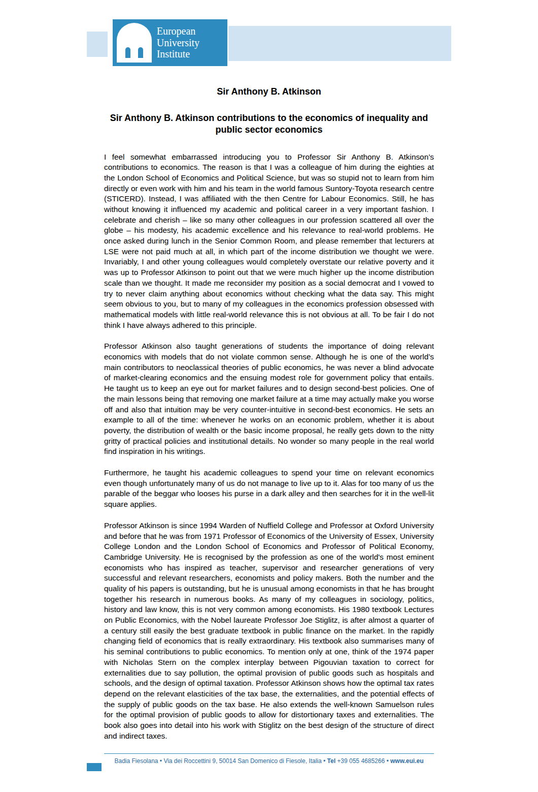European
University
Institute
Sir Anthony B. Atkinson
Sir Anthony B. Atkinson contributions to the economics of inequality and public sector economics
I feel somewhat embarrassed introducing you to Professor Sir Anthony B. Atkinson’s contributions to economics. The reason is that I was a colleague of him during the eighties at the London School of Economics and Political Science, but was so stupid not to learn from him directly or even work with him and his team in the world famous Suntory-Toyota research centre (STICERD). Instead, I was affiliated with the then Centre for Labour Economics. Still, he has without knowing it influenced my academic and political career in a very important fashion. I celebrate and cherish – like so many other colleagues in our profession scattered all over the globe – his modesty, his academic excellence and his relevance to real-world problems. He once asked during lunch in the Senior Common Room, and please remember that lecturers at LSE were not paid much at all, in which part of the income distribution we thought we were. Invariably, I and other young colleagues would completely overstate our relative poverty and it was up to Professor Atkinson to point out that we were much higher up the income distribution scale than we thought. It made me reconsider my position as a social democrat and I vowed to try to never claim anything about economics without checking what the data say. This might seem obvious to you, but to many of my colleagues in the economics profession obsessed with mathematical models with little real-world relevance this is not obvious at all. To be fair I do not think I have always adhered to this principle.
Professor Atkinson also taught generations of students the importance of doing relevant economics with models that do not violate common sense. Although he is one of the world’s main contributors to neoclassical theories of public economics, he was never a blind advocate of market-clearing economics and the ensuing modest role for government policy that entails. He taught us to keep an eye out for market failures and to design second-best policies. One of the main lessons being that removing one market failure at a time may actually make you worse off and also that intuition may be very counter-intuitive in second-best economics. He sets an example to all of the time: whenever he works on an economic problem, whether it is about poverty, the distribution of wealth or the basic income proposal, he really gets down to the nitty gritty of practical policies and institutional details. No wonder so many people in the real world find inspiration in his writings.
Furthermore, he taught his academic colleagues to spend your time on relevant economics even though unfortunately many of us do not manage to live up to it. Alas for too many of us the parable of the beggar who looses his purse in a dark alley and then searches for it in the well-lit square applies.
Professor Atkinson is since 1994 Warden of Nuffield College and Professor at Oxford University and before that he was from 1971 Professor of Economics of the University of Essex, University College London and the London School of Economics and Professor of Political Economy, Cambridge University. He is recognised by the profession as one of the world's most eminent economists who has inspired as teacher, supervisor and researcher generations of very successful and relevant researchers, economists and policy makers. Both the number and the quality of his papers is outstanding, but he is unusual among economists in that he has brought together his research in numerous books. As many of my colleagues in sociology, politics, history and law know, this is not very common among economists. His 1980 textbook Lectures on Public Economics, with the Nobel laureate Professor Joe Stiglitz, is after almost a quarter of a century still easily the best graduate textbook in public finance on the market. In the rapidly changing field of economics that is really extraordinary. His textbook also summarises many of his seminal contributions to public economics. To mention only at one, think of the 1974 paper with Nicholas Stern on the complex interplay between Pigouvian taxation to correct for externalities due to say pollution, the optimal provision of public goods such as hospitals and schools, and the design of optimal taxation. Professor Atkinson shows how the optimal tax rates depend on the relevant elasticities of the tax base, the externalities, and the potential effects of the supply of public goods on the tax base. He also extends the well-known Samuelson rules for the optimal provision of public goods to allow for distortionary taxes and externalities. The book also goes into detail into his work with Stiglitz on the best design of the structure of direct and indirect taxes.
Badia Fiesolana • Via dei Roccettini 9, 50014 San Domenico di Fiesole, Italia • Tel +39 055 4685266 • www.eui.eu